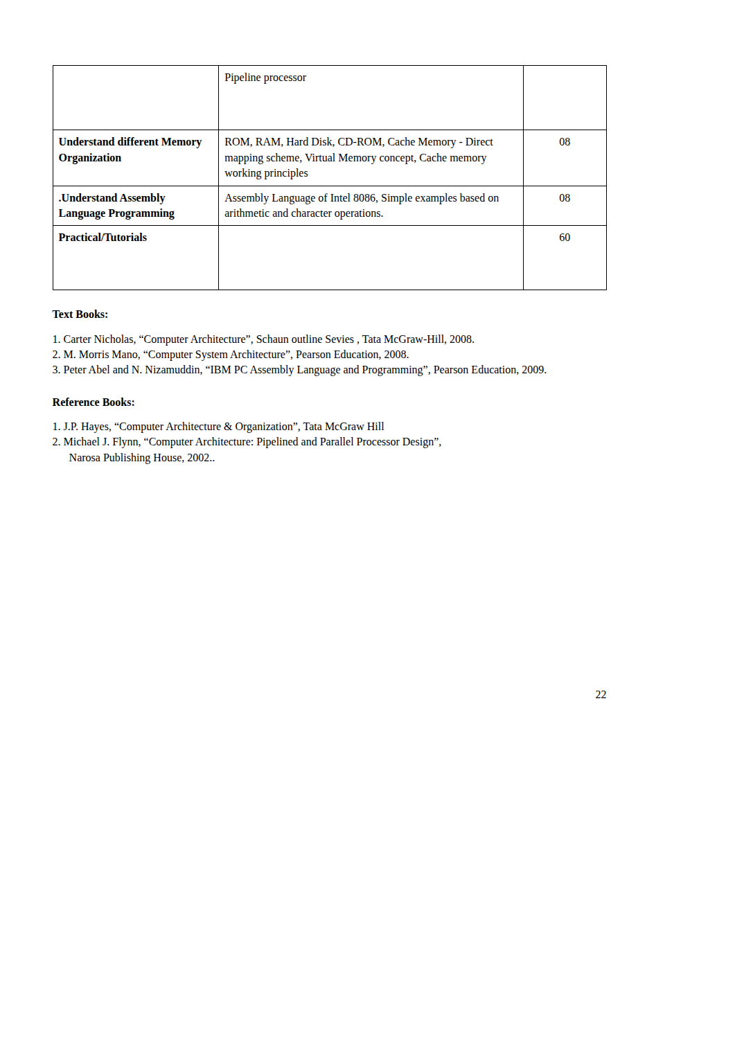| | Pipeline processor | |
| Understand different Memory Organization | ROM, RAM, Hard Disk, CD-ROM, Cache Memory - Direct mapping scheme, Virtual Memory concept, Cache memory working principles | 08 |
| .Understand Assembly Language Programming | Assembly Language of Intel 8086, Simple examples based on arithmetic and character operations. | 08 |
| Practical/Tutorials | | 60 |
Text Books:
1. Carter Nicholas, “Computer Architecture”, Schaun outline Sevies , Tata McGraw-Hill, 2008.
2. M. Morris Mano, “Computer System Architecture”, Pearson Education, 2008.
3. Peter Abel and N. Nizamuddin, “IBM PC Assembly Language and Programming”, Pearson Education, 2009.
Reference Books:
1. J.P. Hayes, “Computer Architecture & Organization”, Tata McGraw Hill
2. Michael J. Flynn, “Computer Architecture: Pipelined and Parallel Processor Design”,
Narosa Publishing House, 2002..
22